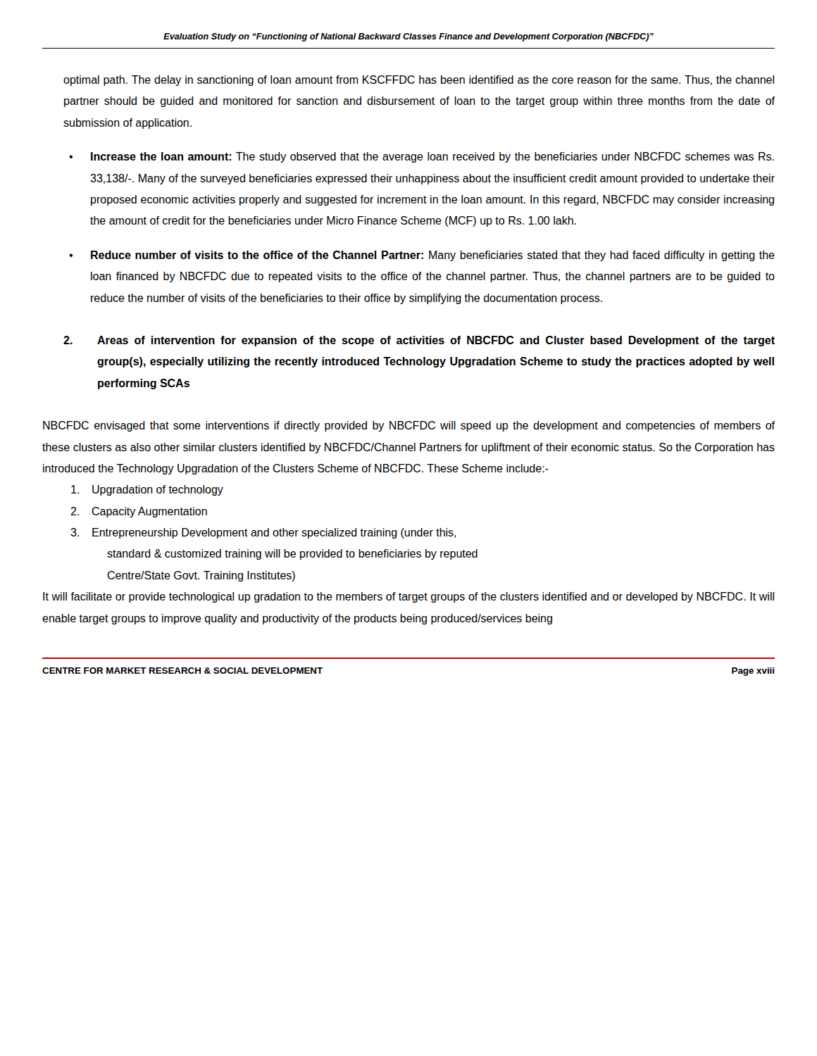Evaluation Study on “Functioning of National Backward Classes Finance and Development Corporation (NBCFDC)”
optimal path. The delay in sanctioning of loan amount from KSCFFDC has been identified as the core reason for the same. Thus, the channel partner should be guided and monitored for sanction and disbursement of loan to the target group within three months from the date of submission of application.
Increase the loan amount: The study observed that the average loan received by the beneficiaries under NBCFDC schemes was Rs. 33,138/-. Many of the surveyed beneficiaries expressed their unhappiness about the insufficient credit amount provided to undertake their proposed economic activities properly and suggested for increment in the loan amount. In this regard, NBCFDC may consider increasing the amount of credit for the beneficiaries under Micro Finance Scheme (MCF) up to Rs. 1.00 lakh.
Reduce number of visits to the office of the Channel Partner: Many beneficiaries stated that they had faced difficulty in getting the loan financed by NBCFDC due to repeated visits to the office of the channel partner. Thus, the channel partners are to be guided to reduce the number of visits of the beneficiaries to their office by simplifying the documentation process.
2. Areas of intervention for expansion of the scope of activities of NBCFDC and Cluster based Development of the target group(s), especially utilizing the recently introduced Technology Upgradation Scheme to study the practices adopted by well performing SCAs
NBCFDC envisaged that some interventions if directly provided by NBCFDC will speed up the development and competencies of members of these clusters as also other similar clusters identified by NBCFDC/Channel Partners for upliftment of their economic status. So the Corporation has introduced the Technology Upgradation of the Clusters Scheme of NBCFDC. These Scheme include:-
1. Upgradation of technology
2. Capacity Augmentation
3. Entrepreneurship Development and other specialized training (under this, standard & customized training will be provided to beneficiaries by reputed Centre/State Govt. Training Institutes)
It will facilitate or provide technological up gradation to the members of target groups of the clusters identified and or developed by NBCFDC. It will enable target groups to improve quality and productivity of the products being produced/services being
CENTRE FOR MARKET RESEARCH & SOCIAL DEVELOPMENT Page xviii